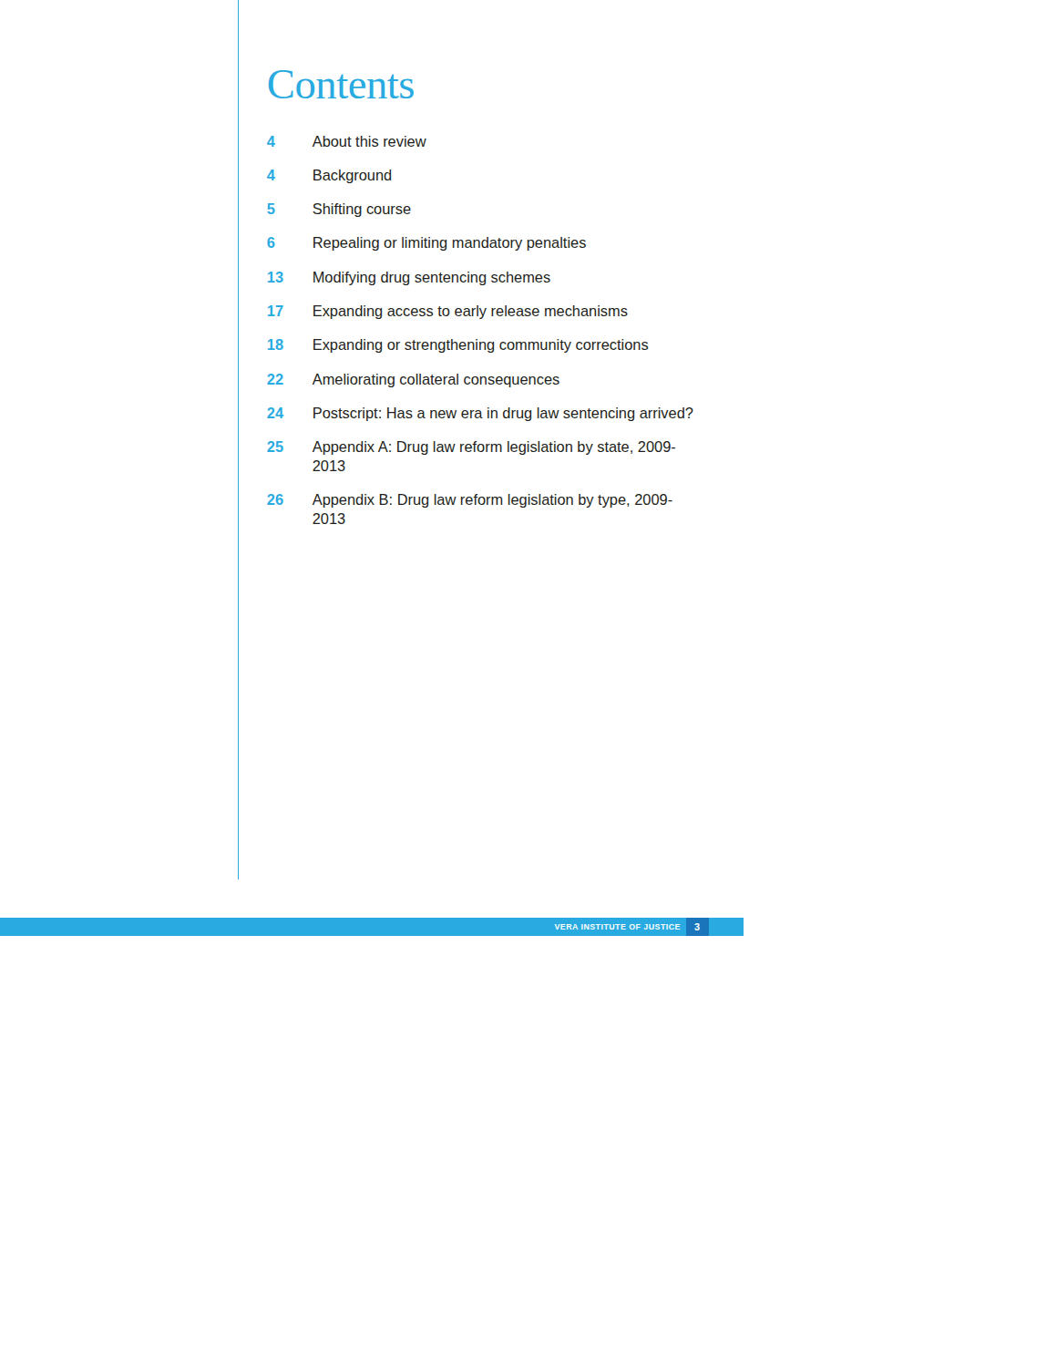Contents
4 About this review
4 Background
5 Shifting course
6 Repealing or limiting mandatory penalties
13 Modifying drug sentencing schemes
17 Expanding access to early release mechanisms
18 Expanding or strengthening community corrections
22 Ameliorating collateral consequences
24 Postscript: Has a new era in drug law sentencing arrived?
25 Appendix A: Drug law reform legislation by state, 2009-2013
26 Appendix B: Drug law reform legislation by type, 2009-2013
VERA INSTITUTE OF JUSTICE
3